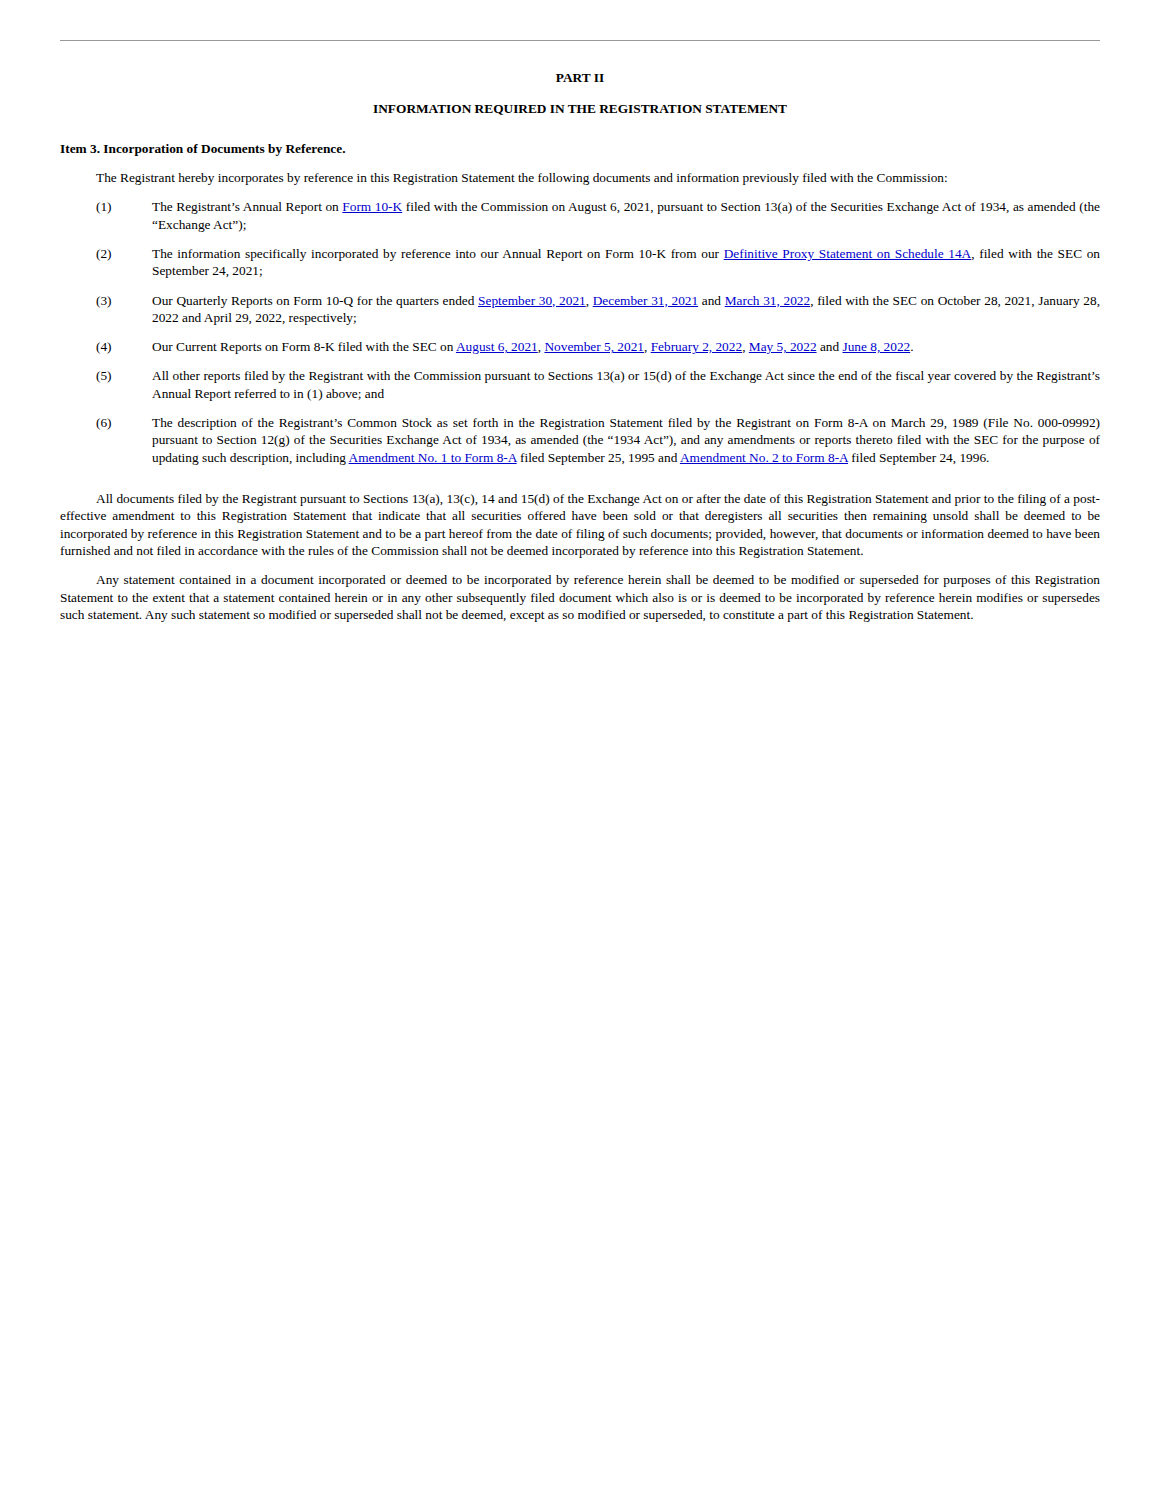PART II
INFORMATION REQUIRED IN THE REGISTRATION STATEMENT
Item 3. Incorporation of Documents by Reference.
The Registrant hereby incorporates by reference in this Registration Statement the following documents and information previously filed with the Commission:
| (1) | The Registrant’s Annual Report on Form 10-K filed with the Commission on August 6, 2021, pursuant to Section 13(a) of the Securities Exchange Act of 1934, as amended (the “Exchange Act”); |
| (2) | The information specifically incorporated by reference into our Annual Report on Form 10-K from our Definitive Proxy Statement on Schedule 14A , filed with the SEC on September 24, 2021; |
| (3) | Our Quarterly Reports on Form 10-Q for the quarters ended September 30, 2021 , December 31, 2021 and March 31, 2022 , filed with the SEC on October 28, 2021, January 28, 2022 and April 29, 2022, respectively; |
| (4) | Our Current Reports on Form 8-K filed with the SEC on August 6, 2021 , November 5, 2021 , February 2, 2022 , May 5, 2022 and June 8, 2022 . |
| (5) | All other reports filed by the Registrant with the Commission pursuant to Sections 13(a) or 15(d) of the Exchange Act since the end of the fiscal year covered by the Registrant’s Annual Report referred to in (1) above; and |
| (6) | The description of the Registrant’s Common Stock as set forth in the Registration Statement filed by the Registrant on Form 8-A on March 29, 1989 (File No. 000-09992) pursuant to Section 12(g) of the Securities Exchange Act of 1934, as amended (the “1934 Act”), and any amendments or reports thereto filed with the SEC for the purpose of updating such description, including Amendment No. 1 to Form 8-A filed September 25, 1995 and Amendment No. 2 to Form 8-A filed September 24, 1996. |
All documents filed by the Registrant pursuant to Sections 13(a), 13(c), 14 and 15(d) of the Exchange Act on or after the date of this Registration Statement and prior to the filing of a post-effective amendment to this Registration Statement that indicate that all securities offered have been sold or that deregisters all securities then remaining unsold shall be deemed to be incorporated by reference in this Registration Statement and to be a part hereof from the date of filing of such documents; provided, however, that documents or information deemed to have been furnished and not filed in accordance with the rules of the Commission shall not be deemed incorporated by reference into this Registration Statement.
Any statement contained in a document incorporated or deemed to be incorporated by reference herein shall be deemed to be modified or superseded for purposes of this Registration Statement to the extent that a statement contained herein or in any other subsequently filed document which also is or is deemed to be incorporated by reference herein modifies or supersedes such statement. Any such statement so modified or superseded shall not be deemed, except as so modified or superseded, to constitute a part of this Registration Statement.